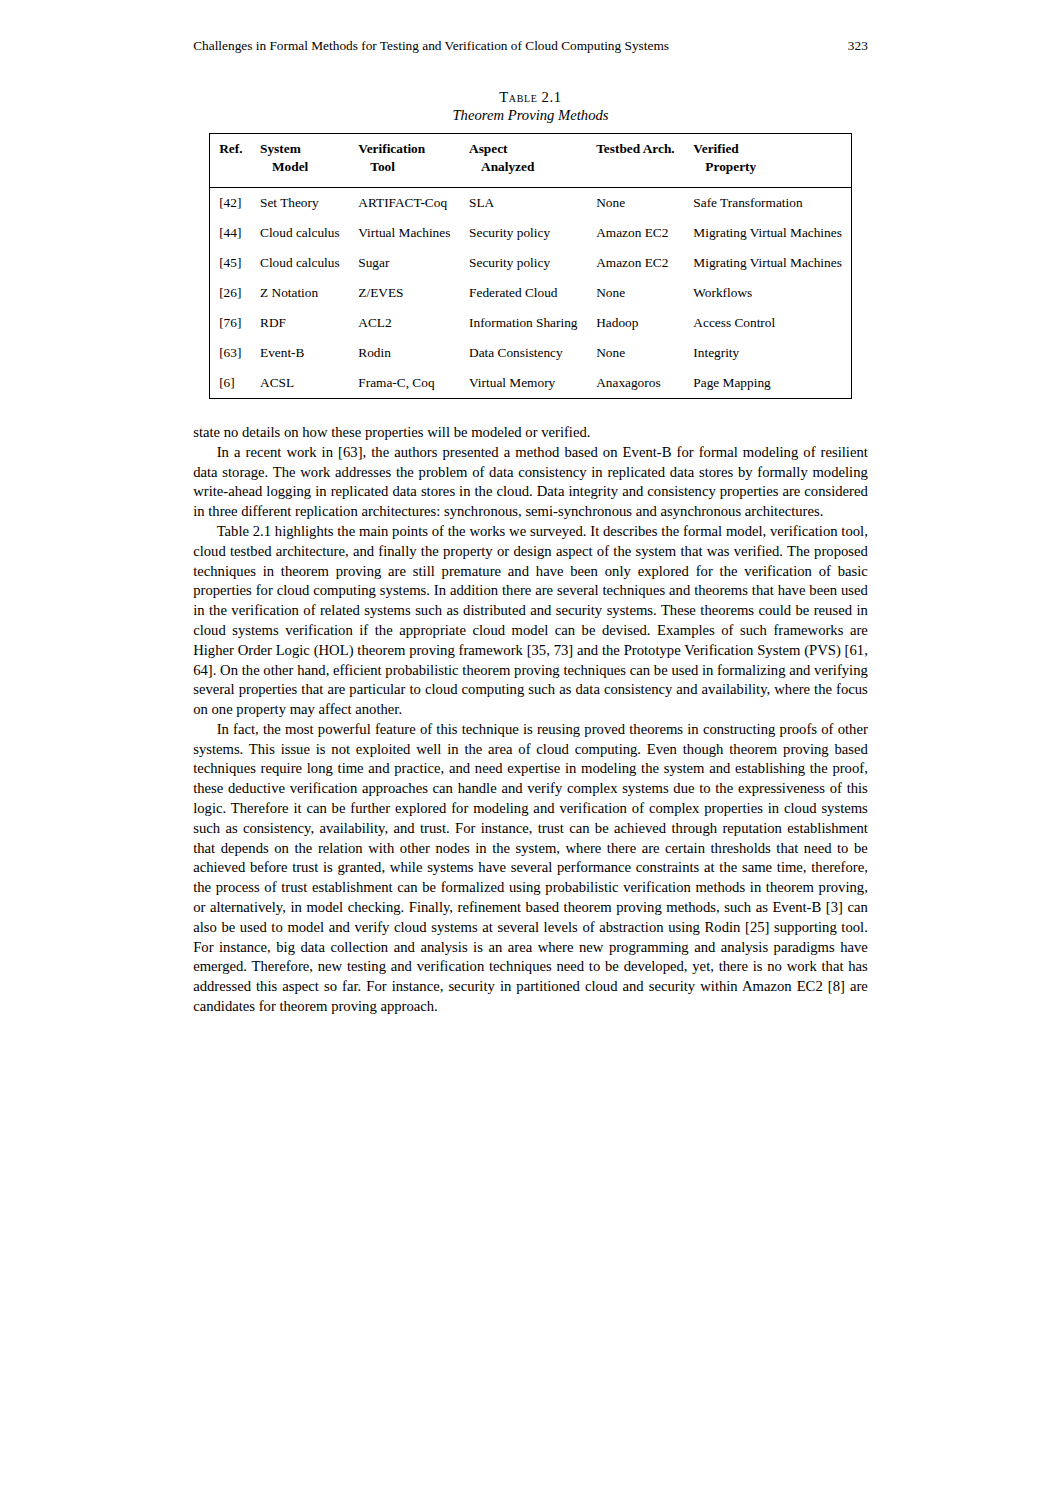Challenges in Formal Methods for Testing and Verification of Cloud Computing Systems 323
Table 2.1
Theorem Proving Methods
| Ref. | System Model | Verification Tool | Aspect Analyzed | Testbed Arch. | Verified Property |
| --- | --- | --- | --- | --- | --- |
| [42] | Set Theory | ARTIFACT-Coq | SLA | None | Safe Transformation |
| [44] | Cloud calculus | Virtual Machines | Security policy | Amazon EC2 | Migrating Virtual Machines |
| [45] | Cloud calculus | Sugar | Security policy | Amazon EC2 | Migrating Virtual Machines |
| [26] | Z Notation | Z/EVES | Federated Cloud | None | Workflows |
| [76] | RDF | ACL2 | Information Sharing | Hadoop | Access Control |
| [63] | Event-B | Rodin | Data Consistency | None | Integrity |
| [6] | ACSL | Frama-C, Coq | Virtual Memory | Anaxagoros | Page Mapping |
state no details on how these properties will be modeled or verified.
In a recent work in [63], the authors presented a method based on Event-B for formal modeling of resilient data storage. The work addresses the problem of data consistency in replicated data stores by formally modeling write-ahead logging in replicated data stores in the cloud. Data integrity and consistency properties are considered in three different replication architectures: synchronous, semi-synchronous and asynchronous architectures.
Table 2.1 highlights the main points of the works we surveyed. It describes the formal model, verification tool, cloud testbed architecture, and finally the property or design aspect of the system that was verified. The proposed techniques in theorem proving are still premature and have been only explored for the verification of basic properties for cloud computing systems. In addition there are several techniques and theorems that have been used in the verification of related systems such as distributed and security systems. These theorems could be reused in cloud systems verification if the appropriate cloud model can be devised. Examples of such frameworks are Higher Order Logic (HOL) theorem proving framework [35, 73] and the Prototype Verification System (PVS) [61, 64]. On the other hand, efficient probabilistic theorem proving techniques can be used in formalizing and verifying several properties that are particular to cloud computing such as data consistency and availability, where the focus on one property may affect another.
In fact, the most powerful feature of this technique is reusing proved theorems in constructing proofs of other systems. This issue is not exploited well in the area of cloud computing. Even though theorem proving based techniques require long time and practice, and need expertise in modeling the system and establishing the proof, these deductive verification approaches can handle and verify complex systems due to the expressiveness of this logic. Therefore it can be further explored for modeling and verification of complex properties in cloud systems such as consistency, availability, and trust. For instance, trust can be achieved through reputation establishment that depends on the relation with other nodes in the system, where there are certain thresholds that need to be achieved before trust is granted, while systems have several performance constraints at the same time, therefore, the process of trust establishment can be formalized using probabilistic verification methods in theorem proving, or alternatively, in model checking. Finally, refinement based theorem proving methods, such as Event-B [3] can also be used to model and verify cloud systems at several levels of abstraction using Rodin [25] supporting tool. For instance, big data collection and analysis is an area where new programming and analysis paradigms have emerged. Therefore, new testing and verification techniques need to be developed, yet, there is no work that has addressed this aspect so far. For instance, security in partitioned cloud and security within Amazon EC2 [8] are candidates for theorem proving approach.